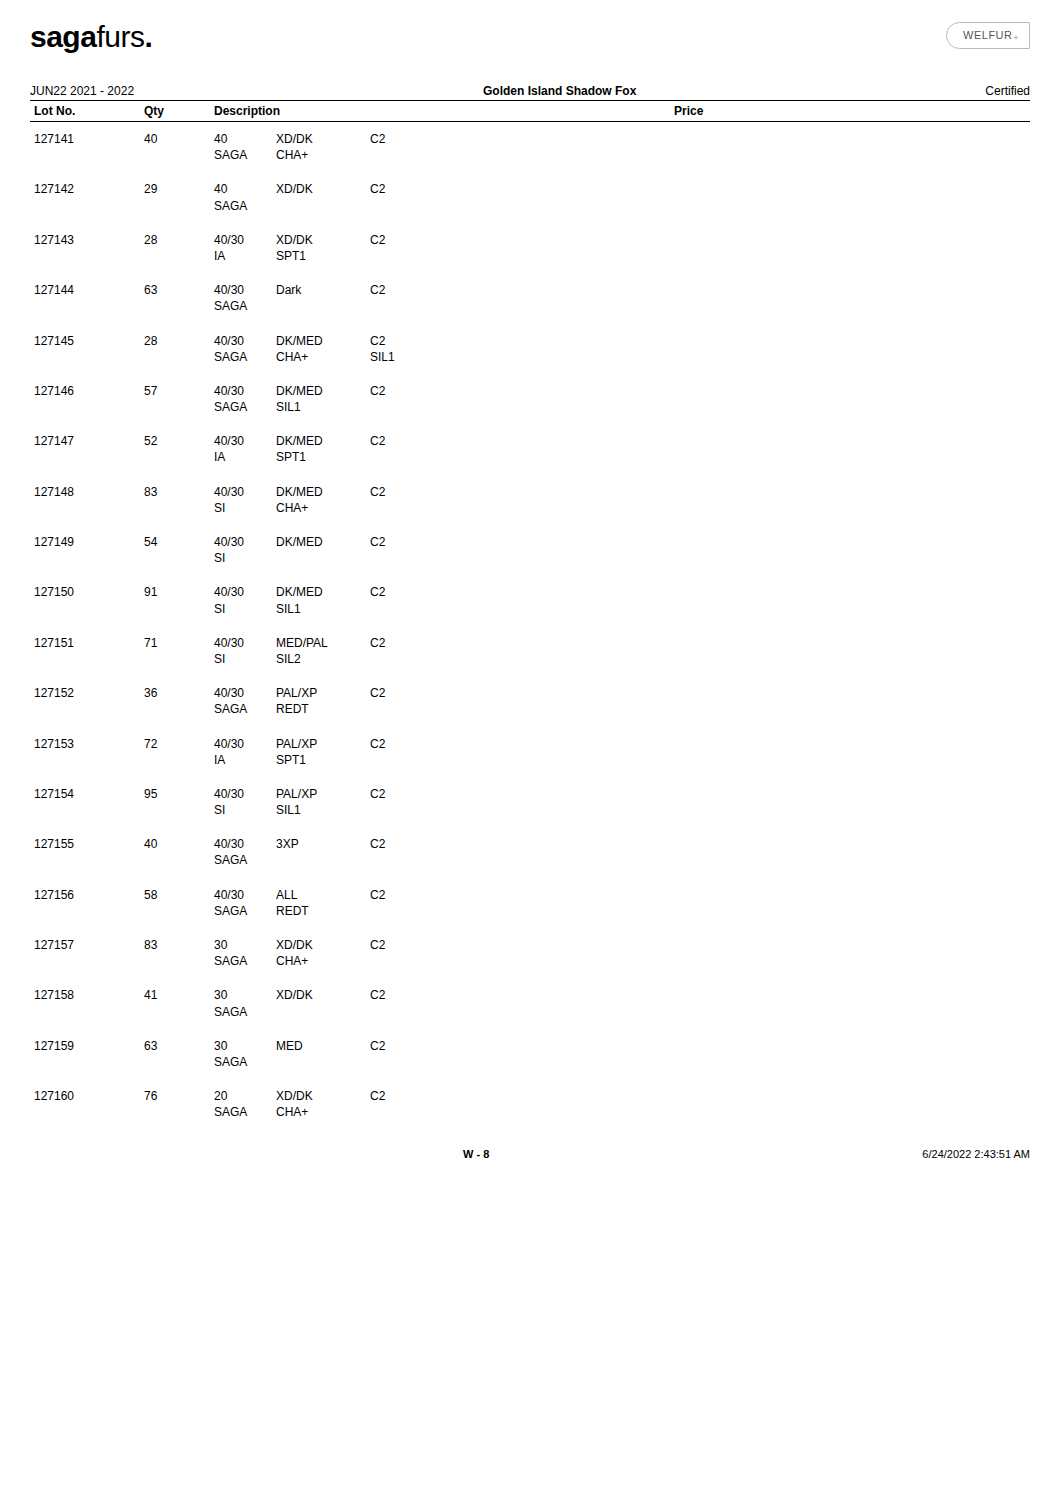saga furs.
WELFUR₊
JUN22 2021 - 2022
Golden Island Shadow Fox
Certified
| Lot No. | Qty | Description | Price |
| --- | --- | --- | --- |
| 127141 | 40 | 40 XD/DK C2 SAGA CHA+ | |
| 127142 | 29 | 40 XD/DK C2 SAGA | |
| 127143 | 28 | 40/30 XD/DK C2 IA SPT1 | |
| 127144 | 63 | 40/30 Dark C2 SAGA | |
| 127145 | 28 | 40/30 DK/MED C2 SAGA CHA+ SIL1 | |
| 127146 | 57 | 40/30 DK/MED C2 SAGA SIL1 | |
| 127147 | 52 | 40/30 DK/MED C2 IA SPT1 | |
| 127148 | 83 | 40/30 DK/MED C2 SI CHA+ | |
| 127149 | 54 | 40/30 DK/MED C2 SI | |
| 127150 | 91 | 40/30 DK/MED C2 SI SIL1 | |
| 127151 | 71 | 40/30 MED/PAL C2 SI SIL2 | |
| 127152 | 36 | 40/30 PAL/XP C2 SAGA REDT | |
| 127153 | 72 | 40/30 PAL/XP C2 IA SPT1 | |
| 127154 | 95 | 40/30 PAL/XP C2 SI SIL1 | |
| 127155 | 40 | 40/30 3XP C2 SAGA | |
| 127156 | 58 | 40/30 ALL C2 SAGA REDT | |
| 127157 | 83 | 30 XD/DK C2 SAGA CHA+ | |
| 127158 | 41 | 30 XD/DK C2 SAGA | |
| 127159 | 63 | 30 MED C2 SAGA | |
| 127160 | 76 | 20 XD/DK C2 SAGA CHA+ | |
W - 8
6/24/2022 2:43:51 AM